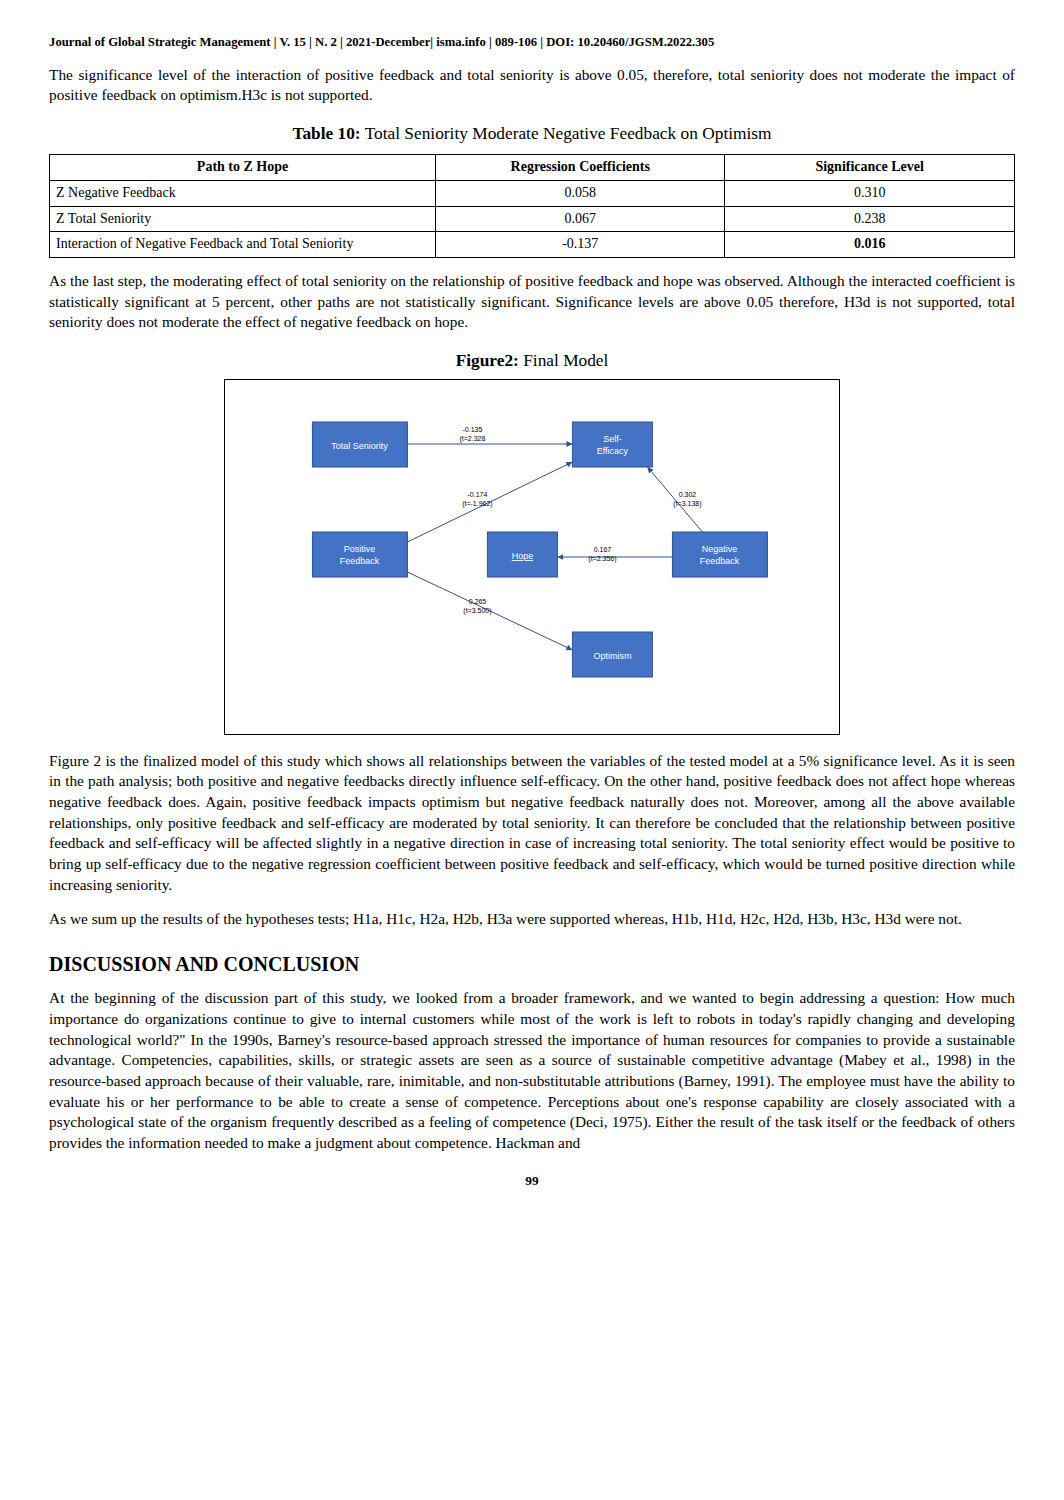Journal of Global Strategic Management | V. 15 | N. 2 | 2021-December| isma.info | 089-106 | DOI: 10.20460/JGSM.2022.305
The significance level of the interaction of positive feedback and total seniority is above 0.05, therefore, total seniority does not moderate the impact of positive feedback on optimism.H3c is not supported.
Table 10: Total Seniority Moderate Negative Feedback on Optimism
| Path to Z Hope | Regression Coefficients | Significance Level |
| --- | --- | --- |
| Z Negative Feedback | 0.058 | 0.310 |
| Z Total Seniority | 0.067 | 0.238 |
| Interaction of Negative Feedback and Total Seniority | -0.137 | 0.016 |
As the last step, the moderating effect of total seniority on the relationship of positive feedback and hope was observed. Although the interacted coefficient is statistically significant at 5 percent, other paths are not statistically significant. Significance levels are above 0.05 therefore, H3d is not supported, total seniority does not moderate the effect of negative feedback on hope.
Figure2: Final Model
Total Seniority Self- Efficacy Positive Feedback Hope Negative Feedback Optimism -0.135 (t=2.328 -0.174 (t=-1.962) 0.302 (t=3.138) 0.167 (t=2.356) 0.265 (t=3.500)
Figure 2 is the finalized model of this study which shows all relationships between the variables of the tested model at a 5% significance level. As it is seen in the path analysis; both positive and negative feedbacks directly influence self-efficacy. On the other hand, positive feedback does not affect hope whereas negative feedback does. Again, positive feedback impacts optimism but negative feedback naturally does not. Moreover, among all the above available relationships, only positive feedback and self-efficacy are moderated by total seniority. It can therefore be concluded that the relationship between positive feedback and self-efficacy will be affected slightly in a negative direction in case of increasing total seniority. The total seniority effect would be positive to bring up self-efficacy due to the negative regression coefficient between positive feedback and self-efficacy, which would be turned positive direction while increasing seniority.
As we sum up the results of the hypotheses tests; H1a, H1c, H2a, H2b, H3a were supported whereas, H1b, H1d, H2c, H2d, H3b, H3c, H3d were not.
DISCUSSION AND CONCLUSION
At the beginning of the discussion part of this study, we looked from a broader framework, and we wanted to begin addressing a question: How much importance do organizations continue to give to internal customers while most of the work is left to robots in today's rapidly changing and developing technological world?" In the 1990s, Barney's resource-based approach stressed the importance of human resources for companies to provide a sustainable advantage. Competencies, capabilities, skills, or strategic assets are seen as a source of sustainable competitive advantage (Mabey et al., 1998) in the resource-based approach because of their valuable, rare, inimitable, and non-substitutable attributions (Barney, 1991). The employee must have the ability to evaluate his or her performance to be able to create a sense of competence. Perceptions about one's response capability are closely associated with a psychological state of the organism frequently described as a feeling of competence (Deci, 1975). Either the result of the task itself or the feedback of others provides the information needed to make a judgment about competence. Hackman and
99